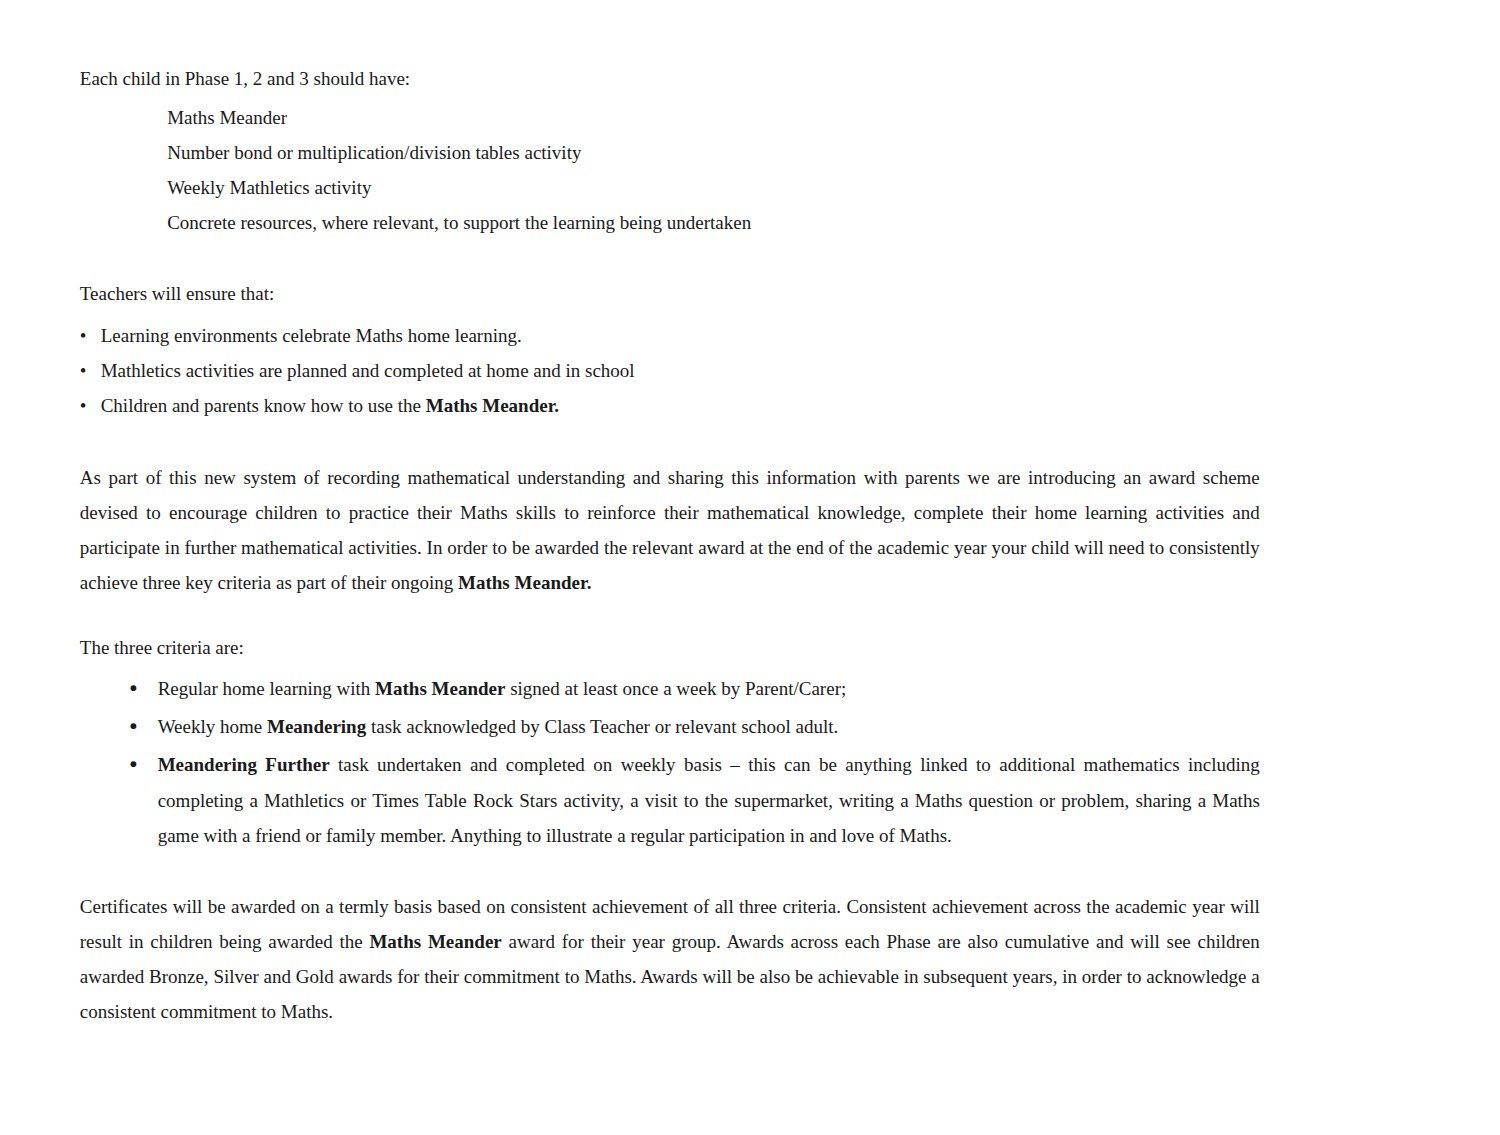Each child in Phase 1, 2 and 3 should have:
Maths Meander
Number bond or multiplication/division tables activity
Weekly Mathletics activity
Concrete resources, where relevant, to support the learning being undertaken
Teachers will ensure that:
Learning environments celebrate Maths home learning.
Mathletics activities are planned and completed at home and in school
Children and parents know how to use the Maths Meander.
As part of this new system of recording mathematical understanding and sharing this information with parents we are introducing an award scheme devised to encourage children to practice their Maths skills to reinforce their mathematical knowledge, complete their home learning activities and participate in further mathematical activities. In order to be awarded the relevant award at the end of the academic year your child will need to consistently achieve three key criteria as part of their ongoing Maths Meander.
The three criteria are:
Regular home learning with Maths Meander signed at least once a week by Parent/Carer;
Weekly home Meandering task acknowledged by Class Teacher or relevant school adult.
Meandering Further task undertaken and completed on weekly basis – this can be anything linked to additional mathematics including completing a Mathletics or Times Table Rock Stars activity, a visit to the supermarket, writing a Maths question or problem, sharing a Maths game with a friend or family member. Anything to illustrate a regular participation in and love of Maths.
Certificates will be awarded on a termly basis based on consistent achievement of all three criteria. Consistent achievement across the academic year will result in children being awarded the Maths Meander award for their year group. Awards across each Phase are also cumulative and will see children awarded Bronze, Silver and Gold awards for their commitment to Maths. Awards will be also be achievable in subsequent years, in order to acknowledge a consistent commitment to Maths.